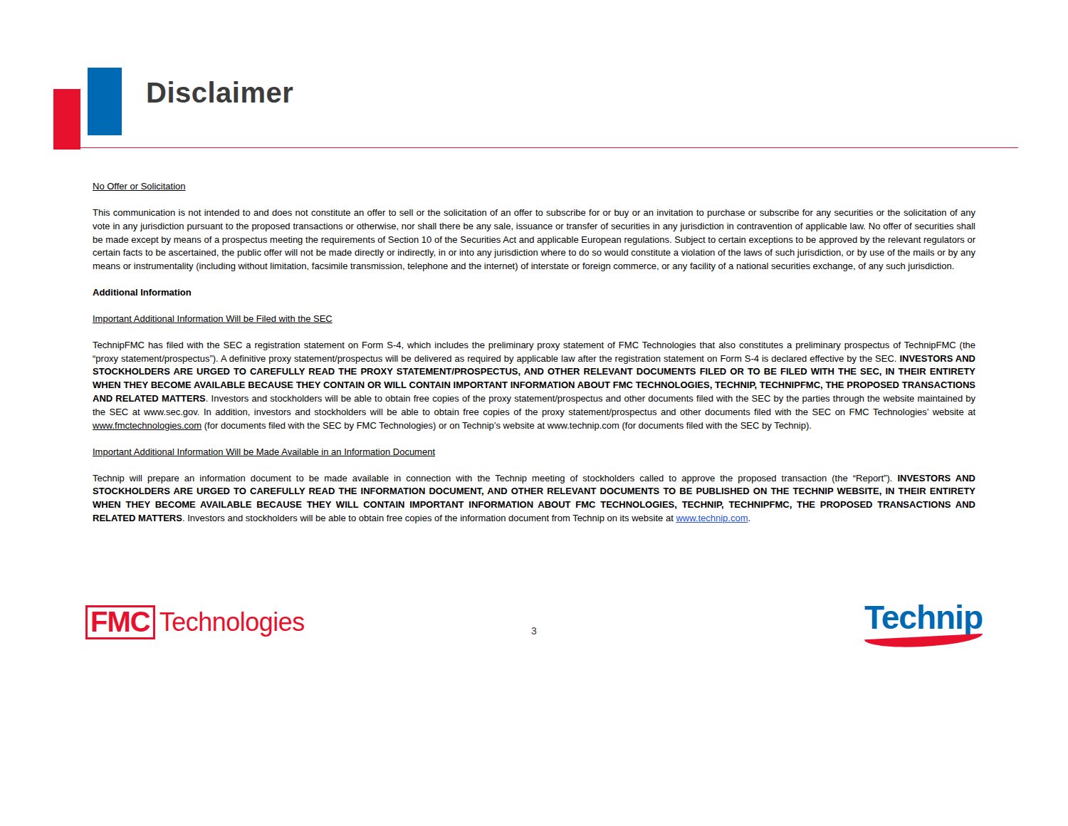Disclaimer
No Offer or Solicitation
This communication is not intended to and does not constitute an offer to sell or the solicitation of an offer to subscribe for or buy or an invitation to purchase or subscribe for any securities or the solicitation of any vote in any jurisdiction pursuant to the proposed transactions or otherwise, nor shall there be any sale, issuance or transfer of securities in any jurisdiction in contravention of applicable law. No offer of securities shall be made except by means of a prospectus meeting the requirements of Section 10 of the Securities Act and applicable European regulations. Subject to certain exceptions to be approved by the relevant regulators or certain facts to be ascertained, the public offer will not be made directly or indirectly, in or into any jurisdiction where to do so would constitute a violation of the laws of such jurisdiction, or by use of the mails or by any means or instrumentality (including without limitation, facsimile transmission, telephone and the internet) of interstate or foreign commerce, or any facility of a national securities exchange, of any such jurisdiction.
Additional Information
Important Additional Information Will be Filed with the SEC
TechnipFMC has filed with the SEC a registration statement on Form S-4, which includes the preliminary proxy statement of FMC Technologies that also constitutes a preliminary prospectus of TechnipFMC (the “proxy statement/prospectus”). A definitive proxy statement/prospectus will be delivered as required by applicable law after the registration statement on Form S-4 is declared effective by the SEC. INVESTORS AND STOCKHOLDERS ARE URGED TO CAREFULLY READ THE PROXY STATEMENT/PROSPECTUS, AND OTHER RELEVANT DOCUMENTS FILED OR TO BE FILED WITH THE SEC, IN THEIR ENTIRETY WHEN THEY BECOME AVAILABLE BECAUSE THEY CONTAIN OR WILL CONTAIN IMPORTANT INFORMATION ABOUT FMC TECHNOLOGIES, TECHNIP, TECHNIPFMC, THE PROPOSED TRANSACTIONS AND RELATED MATTERS. Investors and stockholders will be able to obtain free copies of the proxy statement/prospectus and other documents filed with the SEC by the parties through the website maintained by the SEC at www.sec.gov. In addition, investors and stockholders will be able to obtain free copies of the proxy statement/prospectus and other documents filed with the SEC on FMC Technologies’ website at www.fmctechnologies.com (for documents filed with the SEC by FMC Technologies) or on Technip’s website at www.technip.com (for documents filed with the SEC by Technip).
Important Additional Information Will be Made Available in an Information Document
Technip will prepare an information document to be made available in connection with the Technip meeting of stockholders called to approve the proposed transaction (the “Report”). INVESTORS AND STOCKHOLDERS ARE URGED TO CAREFULLY READ THE INFORMATION DOCUMENT, AND OTHER RELEVANT DOCUMENTS TO BE PUBLISHED ON THE TECHNIP WEBSITE, IN THEIR ENTIRETY WHEN THEY BECOME AVAILABLE BECAUSE THEY WILL CONTAIN IMPORTANT INFORMATION ABOUT FMC TECHNOLOGIES, TECHNIP, TECHNIPFMC, THE PROPOSED TRANSACTIONS AND RELATED MATTERS. Investors and stockholders will be able to obtain free copies of the information document from Technip on its website at www.technip.com.
FMC Technologies
3
Technip